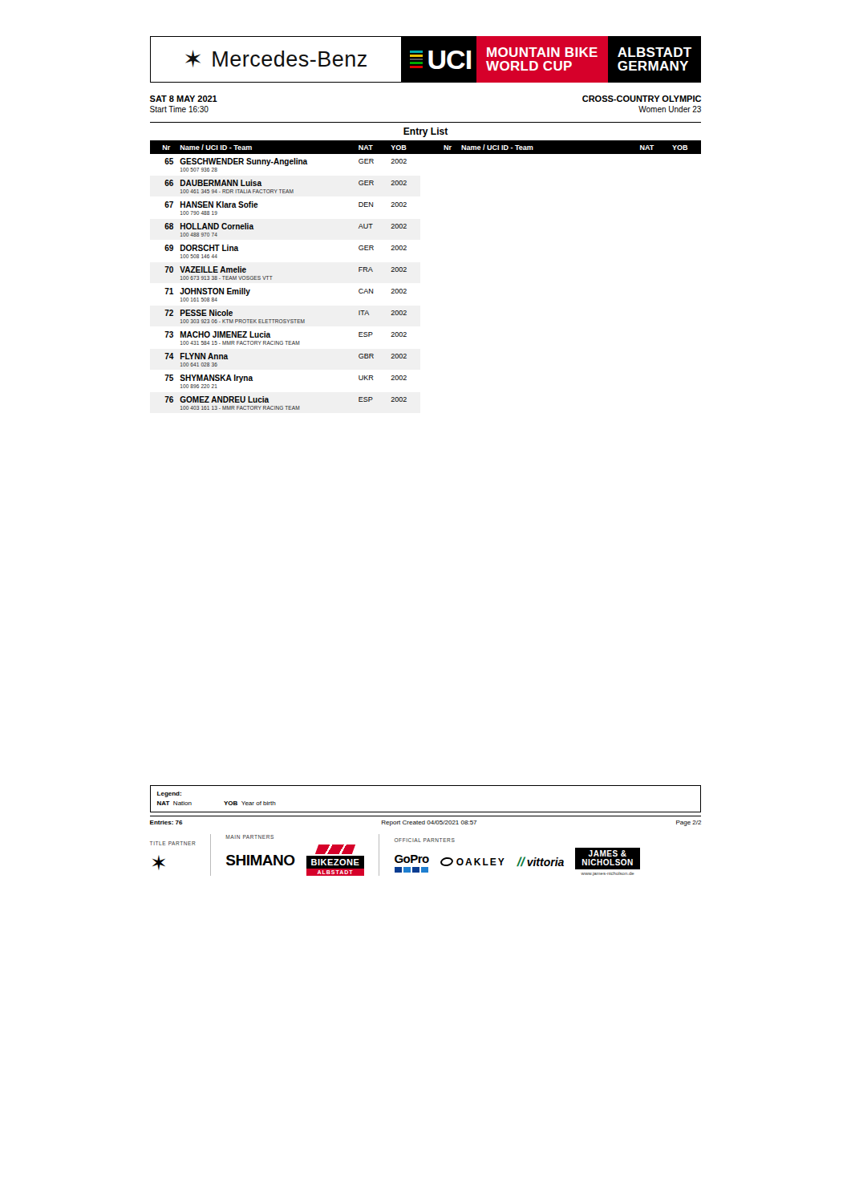✶ Mercedes-Benz
UCI
MOUNTAIN BIKE
WORLD CUP
ALBSTADT
GERMANY
SAT 8 MAY 2021
CROSS-COUNTRY OLYMPIC
Start Time 16:30
Women Under 23
Entry List
| Nr | Name / UCI ID - Team | NAT | YOB | | Nr | Name / UCI ID - Team | NAT | YOB |
| --- | --- | --- | --- | --- | --- | --- | --- | --- |
| 65 | GESCHWENDER Sunny-Angelina 100 507 936 28 | GER | 2002 | | | | | |
| 66 | DAUBERMANN Luisa 100 461 345 94 - RDR ITALIA FACTORY TEAM | GER | 2002 | | | | | |
| 67 | HANSEN Klara Sofie 100 790 488 19 | DEN | 2002 | | | | | |
| 68 | HOLLAND Cornelia 100 488 970 74 | AUT | 2002 | | | | | |
| 69 | DORSCHT Lina 100 508 146 44 | GER | 2002 | | | | | |
| 70 | VAZEILLE Amelie 100 673 913 38 - TEAM VOSGES VTT | FRA | 2002 | | | | | |
| 71 | JOHNSTON Emilly 100 161 508 84 | CAN | 2002 | | | | | |
| 72 | PESSE Nicole 100 303 923 06 - KTM PROTEK ELETTROSYSTEM | ITA | 2002 | | | | | |
| 73 | MACHO JIMENEZ Lucia 100 431 584 15 - MMR FACTORY RACING TEAM | ESP | 2002 | | | | | |
| 74 | FLYNN Anna 100 641 028 36 | GBR | 2002 | | | | | |
| 75 | SHYMANSKA Iryna 100 896 220 21 | UKR | 2002 | | | | | |
| 76 | GOMEZ ANDREU Lucia 100 403 161 13 - MMR FACTORY RACING TEAM | ESP | 2002 | | | | | |
Legend:
NAT Nation
YOB Year of birth
Entries: 76
Report Created 04/05/2021 08:57
Page 2/2
Title Partner
✶
Main Partners
SHIMANO
BIKEZONE
ALBSTADT
Official Parnters
GoPro
OAKLEY
//
vittoria
JAMES &
NICHOLSON
www.james-nicholson.de